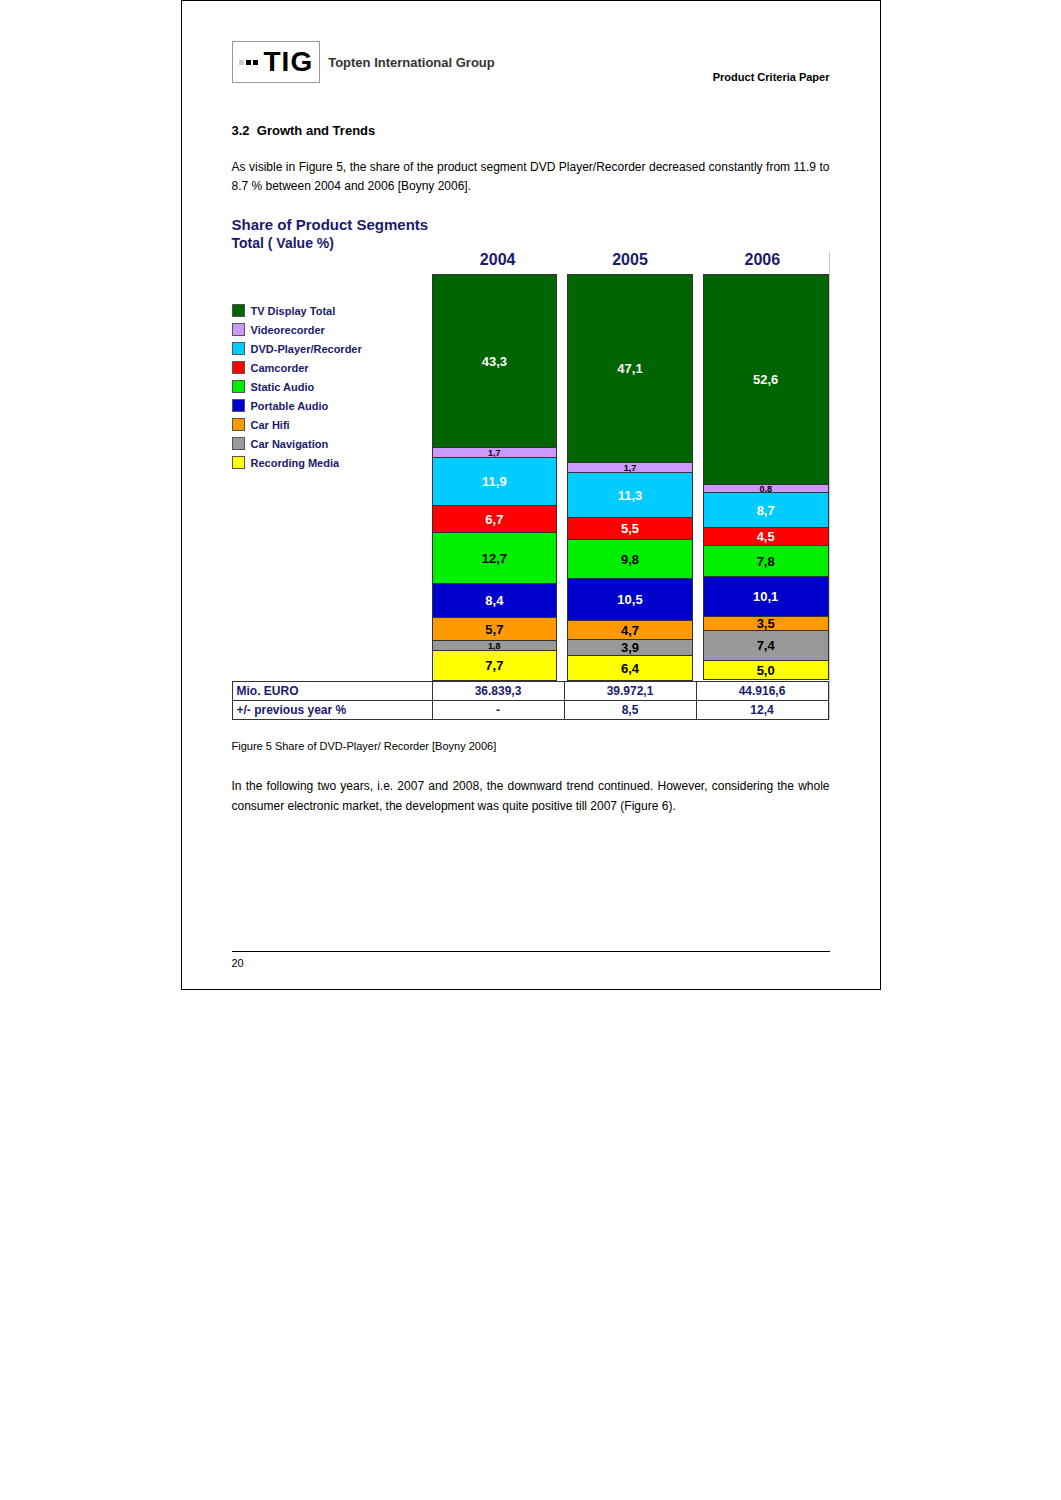TIG
Topten International Group
Product Criteria Paper
3.2 Growth and Trends
As visible in Figure 5, the share of the product segment DVD Player/Recorder decreased constantly from 11.9 to 8.7 % between 2004 and 2006 [Boyny 2006].
Share of Product Segments
Total ( Value %)
2004
2005
2006
TV Display Total
Videorecorder
DVD-Player/Recorder
Camcorder
Static Audio
Portable Audio
Car Hifi
Car Navigation
Recording Media
43,3
1,7
11,9
6,7
12,7
8,4
5,7
1,8
7,7
47,1
1,7
11,3
5,5
9,8
10,5
4,7
3,9
6,4
52,6
0,8
8,7
4,5
7,8
10,1
3,5
7,4
5,0
Mio. EURO
36.839,3
39.972,1
44.916,6
+/- previous year %
-
8,5
12,4
Figure 5 Share of DVD-Player/ Recorder [Boyny 2006]
In the following two years, i.e. 2007 and 2008, the downward trend continued. However, considering the whole consumer electronic market, the development was quite positive till 2007 (Figure 6).
20